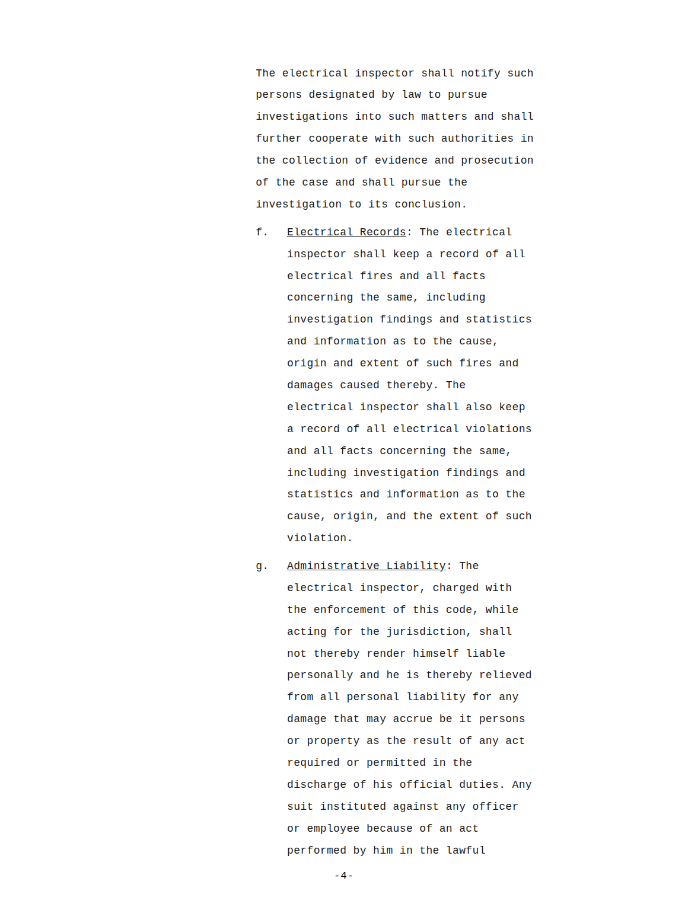The electrical inspector shall notify such persons designated by law to pursue investigations into such matters and shall further cooperate with such authorities in the collection of evidence and prosecution of the case and shall pursue the investigation to its conclusion.
f.
Electrical Records: The electrical inspector shall keep a record of all electrical fires and all facts concerning the same, including investigation findings and statistics and information as to the cause, origin and extent of such fires and damages caused thereby. The electrical inspector shall also keep a record of all electrical violations and all facts concerning the same, including investigation findings and statistics and information as to the cause, origin, and the extent of such violation.
g.
Administrative Liability: The electrical inspector, charged with the enforcement of this code, while acting for the jurisdiction, shall not thereby render himself liable personally and he is thereby relieved from all personal liability for any damage that may accrue be it persons or property as the result of any act required or permitted in the discharge of his official duties. Any suit instituted against any officer or employee because of an act performed by him in the lawful
-4-